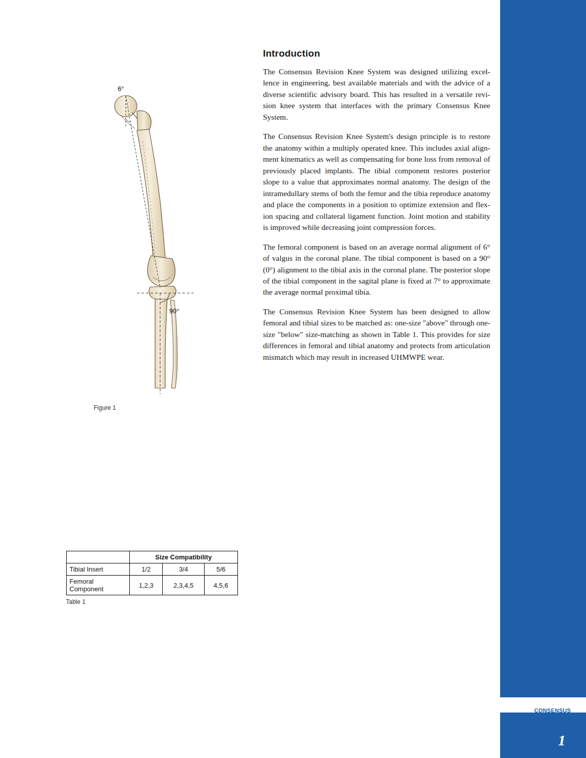CONSENSUS
ORTHOPEDICS
1
6° 90°
Figure 1
| | Size Compatibility |
| Tibial Insert | 1/2 | 3/4 | 5/6 |
| Femoral Component | 1,2,3 | 2,3,4,5 | 4,5,6 |
Table 1
Introduction
The Consensus Revision Knee System was designed utilizing excellence in engineering, best available materials and with the advice of a diverse scientific advisory board. This has resulted in a versatile revision knee system that interfaces with the primary Consensus Knee System.
The Consensus Revision Knee System's design principle is to restore the anatomy within a multiply operated knee. This includes axial alignment kinematics as well as compensating for bone loss from removal of previously placed implants. The tibial component restores posterior slope to a value that approximates normal anatomy. The design of the intramedullary stems of both the femur and the tibia reproduce anatomy and place the components in a position to optimize extension and flexion spacing and collateral ligament function. Joint motion and stability is improved while decreasing joint compression forces.
The femoral component is based on an average normal alignment of 6° of valgus in the coronal plane. The tibial component is based on a 90° (0°) alignment to the tibial axis in the coronal plane. The posterior slope of the tibial component in the sagital plane is fixed at 7° to approximate the average normal proximal tibia.
The Consensus Revision Knee System has been designed to allow femoral and tibial sizes to be matched as: one-size "above" through one-size "below" size-matching as shown in Table 1. This provides for size differences in femoral and tibial anatomy and protects from articulation mismatch which may result in increased UHMWPE wear.